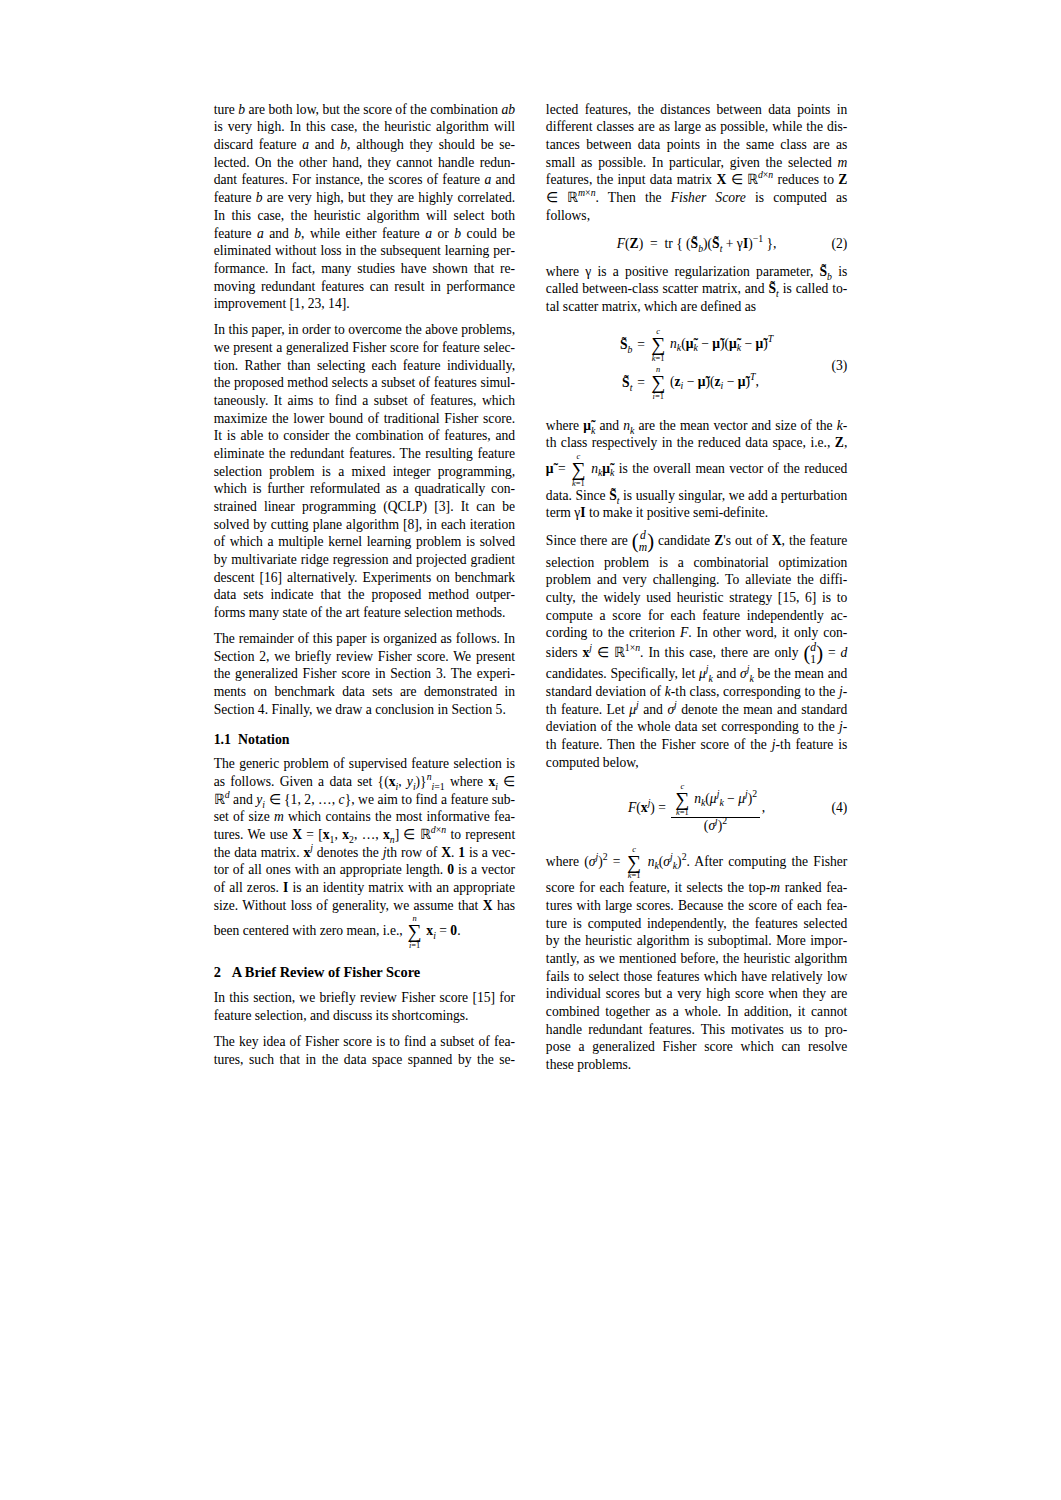ture b are both low, but the score of the combination ab is very high. In this case, the heuristic algorithm will discard feature a and b, although they should be selected. On the other hand, they cannot handle redundant features. For instance, the scores of feature a and feature b are very high, but they are highly correlated. In this case, the heuristic algorithm will select both feature a and b, while either feature a or b could be eliminated without loss in the subsequent learning performance. In fact, many studies have shown that removing redundant features can result in performance improvement [1, 23, 14].
In this paper, in order to overcome the above problems, we present a generalized Fisher score for feature selection. Rather than selecting each feature individually, the proposed method selects a subset of features simultaneously. It aims to find a subset of features, which maximize the lower bound of traditional Fisher score. It is able to consider the combination of features, and eliminate the redundant features. The resulting feature selection problem is a mixed integer programming, which is further reformulated as a quadratically constrained linear programming (QCLP) [3]. It can be solved by cutting plane algorithm [8], in each iteration of which a multiple kernel learning problem is solved by multivariate ridge regression and projected gradient descent [16] alternatively. Experiments on benchmark data sets indicate that the proposed method outperforms many state of the art feature selection methods.
The remainder of this paper is organized as follows. In Section 2, we briefly review Fisher score. We present the generalized Fisher score in Section 3. The experiments on benchmark data sets are demonstrated in Section 4. Finally, we draw a conclusion in Section 5.
1.1 Notation
The generic problem of supervised feature selection is as follows. Given a data set {(xi, yi)}ni=1 where xi ∈ ℝd and yi ∈ {1, 2, …, c}, we aim to find a feature subset of size m which contains the most informative features. We use X = [x1, x2, …, xn] ∈ ℝd×n to represent the data matrix. xj denotes the jth row of X. 1 is a vector of all ones with an appropriate length. 0 is a vector of all zeros. I is an identity matrix with an appropriate size. Without loss of generality, we assume that X has been centered with zero mean, i.e., n∑i=1 xi = 0.
2 A Brief Review of Fisher Score
In this section, we briefly review Fisher score [15] for feature selection, and discuss its shortcomings.
The key idea of Fisher score is to find a subset of features, such that in the data space spanned by the selected features, the distances between data points in different classes are as large as possible, while the distances between data points in the same class are as small as possible. In particular, given the selected m features, the input data matrix X ∈ ℝd×n reduces to Z ∈ ℝm×n. Then the Fisher Score is computed as follows,
F(Z) = tr { (S̃b)(S̃t + γI)−1 }, (2)
where γ is a positive regularization parameter, S̃b is called between-class scatter matrix, and S̃t is called total scatter matrix, which are defined as
| S̃ b | = | c ∑ k =1 n k ( μ̃ k − μ̃ )( μ̃ k − μ̃ ) T |
| S̃ t | = | n ∑ i =1 ( z i − μ̃ )( z i − μ̃ ) T , |
(3)
where μ̃k and nk are the mean vector and size of the k-th class respectively in the reduced data space, i.e., Z, μ̃ = c∑k=1 nkμ̃k is the overall mean vector of the reduced data. Since S̃t is usually singular, we add a perturbation term γI to make it positive semi-definite.
Since there are (dm) candidate Z's out of X, the feature selection problem is a combinatorial optimization problem and very challenging. To alleviate the difficulty, the widely used heuristic strategy [15, 6] is to compute a score for each feature independently according to the criterion F. In other word, it only considers xj ∈ ℝ1×n. In this case, there are only (d 1) = d candidates. Specifically, let μjk and σjk be the mean and standard deviation of k-th class, corresponding to the j-th feature. Let μj and σj denote the mean and standard deviation of the whole data set corresponding to the j-th feature. Then the Fisher score of the j-th feature is computed below,
F(xj) = c∑k=1 nk(μjk − μj)2 (σj)2 , (4)
where (σj)2 = c∑k=1 nk(σjk)2. After computing the Fisher score for each feature, it selects the top-m ranked features with large scores. Because the score of each feature is computed independently, the features selected by the heuristic algorithm is suboptimal. More importantly, as we mentioned before, the heuristic algorithm fails to select those features which have relatively low individual scores but a very high score when they are combined together as a whole. In addition, it cannot handle redundant features. This motivates us to propose a generalized Fisher score which can resolve these problems.